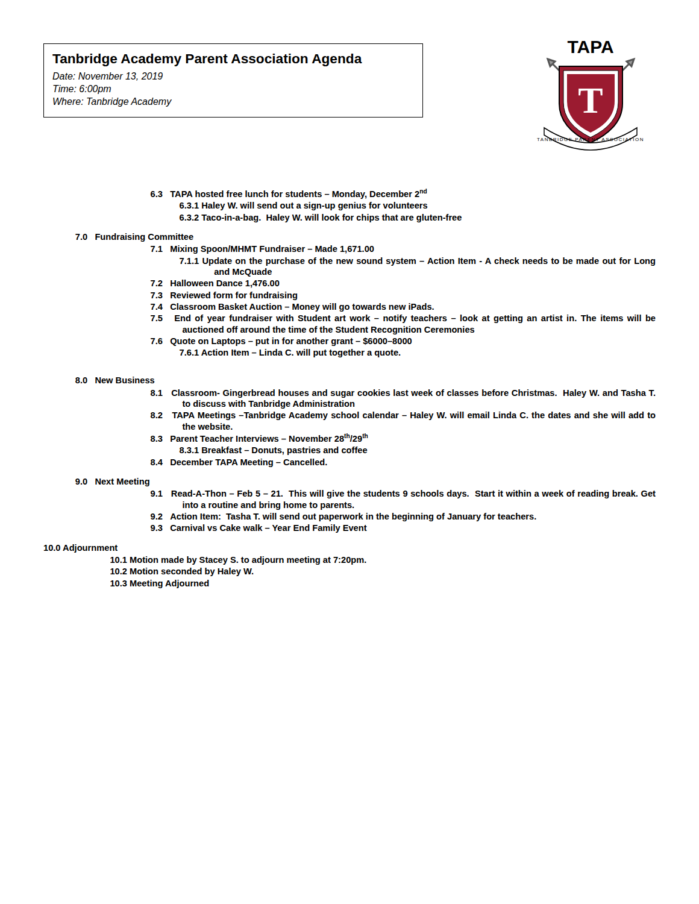Tanbridge Academy Parent Association Agenda
Date: November 13, 2019
Time: 6:00pm
Where: Tanbridge Academy
TAPA crest logo TAPA T TANBRIDGE PARENT ASSOCIATION
6.3 TAPA hosted free lunch for students – Monday, December 2nd
6.3.1 Haley W. will send out a sign-up genius for volunteers
6.3.2 Taco-in-a-bag. Haley W. will look for chips that are gluten-free
7.0 Fundraising Committee
7.1 Mixing Spoon/MHMT Fundraiser – Made 1,671.00
7.1.1 Update on the purchase of the new sound system – Action Item - A check needs to be made out for Long and McQuade
7.2 Halloween Dance 1,476.00
7.3 Reviewed form for fundraising
7.4 Classroom Basket Auction – Money will go towards new iPads.
7.5 End of year fundraiser with Student art work – notify teachers – look at getting an artist in. The items will be auctioned off around the time of the Student Recognition Ceremonies
7.6 Quote on Laptops – put in for another grant – $6000–8000
7.6.1 Action Item – Linda C. will put together a quote.
8.0 New Business
8.1 Classroom- Gingerbread houses and sugar cookies last week of classes before Christmas. Haley W. and Tasha T. to discuss with Tanbridge Administration
8.2 TAPA Meetings –Tanbridge Academy school calendar – Haley W. will email Linda C. the dates and she will add to the website.
8.3 Parent Teacher Interviews – November 28th/29th
8.3.1 Breakfast – Donuts, pastries and coffee
8.4 December TAPA Meeting – Cancelled.
9.0 Next Meeting
9.1 Read-A-Thon – Feb 5 – 21. This will give the students 9 schools days. Start it within a week of reading break. Get into a routine and bring home to parents.
9.2 Action Item: Tasha T. will send out paperwork in the beginning of January for teachers.
9.3 Carnival vs Cake walk – Year End Family Event
10.0 Adjournment
10.1 Motion made by Stacey S. to adjourn meeting at 7:20pm.
10.2 Motion seconded by Haley W.
10.3 Meeting Adjourned